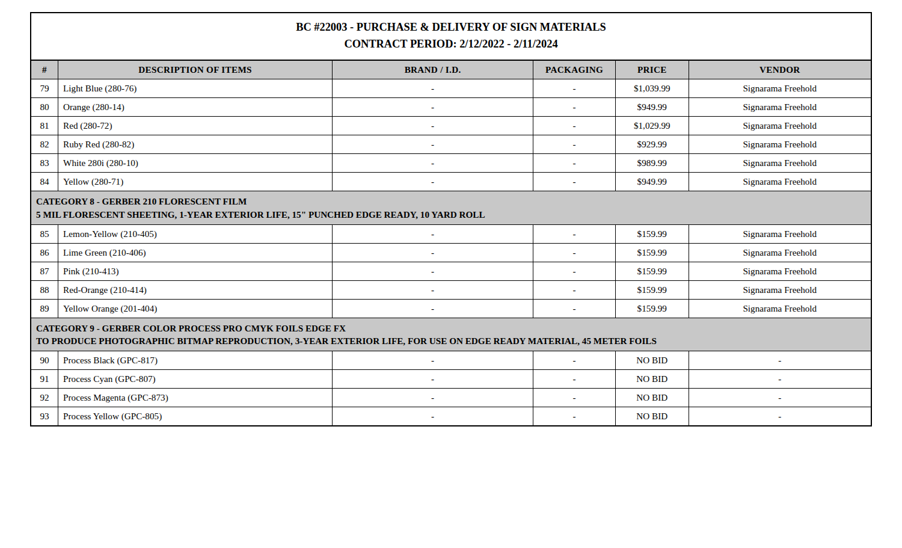BC #22003 - PURCHASE & DELIVERY OF SIGN MATERIALS CONTRACT PERIOD: 2/12/2022 - 2/11/2024
| # | DESCRIPTION OF ITEMS | BRAND / I.D. | PACKAGING | PRICE | VENDOR |
| --- | --- | --- | --- | --- | --- |
| 79 | Light Blue (280-76) | - | - | $1,039.99 | Signarama Freehold |
| 80 | Orange (280-14) | - | - | $949.99 | Signarama Freehold |
| 81 | Red (280-72) | - | - | $1,029.99 | Signarama Freehold |
| 82 | Ruby Red (280-82) | - | - | $929.99 | Signarama Freehold |
| 83 | White 280i (280-10) | - | - | $989.99 | Signarama Freehold |
| 84 | Yellow (280-71) | - | - | $949.99 | Signarama Freehold |
| CATEGORY 8 - GERBER 210 FLORESCENT FILM 5 MIL FLORESCENT SHEETING, 1-YEAR EXTERIOR LIFE, 15" PUNCHED EDGE READY, 10 YARD ROLL |
| 85 | Lemon-Yellow (210-405) | - | - | $159.99 | Signarama Freehold |
| 86 | Lime Green (210-406) | - | - | $159.99 | Signarama Freehold |
| 87 | Pink (210-413) | - | - | $159.99 | Signarama Freehold |
| 88 | Red-Orange (210-414) | - | - | $159.99 | Signarama Freehold |
| 89 | Yellow Orange (201-404) | - | - | $159.99 | Signarama Freehold |
| CATEGORY 9 - GERBER COLOR PROCESS PRO CMYK FOILS EDGE FX TO PRODUCE PHOTOGRAPHIC BITMAP REPRODUCTION, 3-YEAR EXTERIOR LIFE, FOR USE ON EDGE READY MATERIAL, 45 METER FOILS |
| 90 | Process Black (GPC-817) | - | - | NO BID | - |
| 91 | Process Cyan (GPC-807) | - | - | NO BID | - |
| 92 | Process Magenta (GPC-873) | - | - | NO BID | - |
| 93 | Process Yellow (GPC-805) | - | - | NO BID | - |